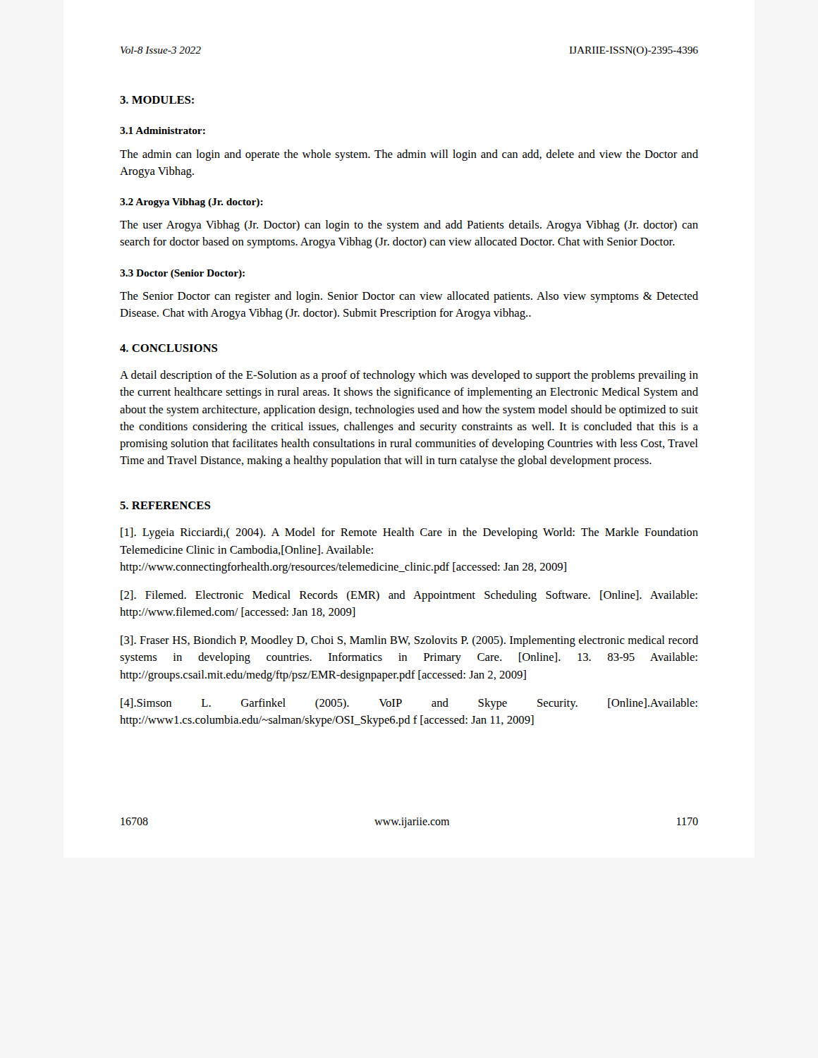Vol-8 Issue-3 2022 IJARIIE-ISSN(O)-2395-4396
3. MODULES:
3.1 Administrator:
The admin can login and operate the whole system. The admin will login and can add, delete and view the Doctor and Arogya Vibhag.
3.2 Arogya Vibhag (Jr. doctor):
The user Arogya Vibhag (Jr. Doctor) can login to the system and add Patients details. Arogya Vibhag (Jr. doctor) can search for doctor based on symptoms. Arogya Vibhag (Jr. doctor) can view allocated Doctor. Chat with Senior Doctor.
3.3 Doctor (Senior Doctor):
The Senior Doctor can register and login. Senior Doctor can view allocated patients. Also view symptoms & Detected Disease. Chat with Arogya Vibhag (Jr. doctor). Submit Prescription for Arogya vibhag..
4. CONCLUSIONS
A detail description of the E-Solution as a proof of technology which was developed to support the problems prevailing in the current healthcare settings in rural areas. It shows the significance of implementing an Electronic Medical System and about the system architecture, application design, technologies used and how the system model should be optimized to suit the conditions considering the critical issues, challenges and security constraints as well. It is concluded that this is a promising solution that facilitates health consultations in rural communities of developing Countries with less Cost, Travel Time and Travel Distance, making a healthy population that will in turn catalyse the global development process.
5. REFERENCES
[1]. Lygeia Ricciardi,( 2004). A Model for Remote Health Care in the Developing World: The Markle Foundation Telemedicine Clinic in Cambodia,[Online]. Available:
http://www.connectingforhealth.org/resources/telemedicine_clinic.pdf [accessed: Jan 28, 2009]
[2]. Filemed. Electronic Medical Records (EMR) and Appointment Scheduling Software. [Online]. Available: http://www.filemed.com/ [accessed: Jan 18, 2009]
[3]. Fraser HS, Biondich P, Moodley D, Choi S, Mamlin BW, Szolovits P. (2005). Implementing electronic medical record systems in developing countries. Informatics in Primary Care. [Online]. 13. 83-95 Available: http://groups.csail.mit.edu/medg/ftp/psz/EMR-designpaper.pdf [accessed: Jan 2, 2009]
[4].Simson L. Garfinkel (2005). VoIP and Skype Security. [Online].Available: http://www1.cs.columbia.edu/~salman/skype/OSI_Skype6.pd f [accessed: Jan 11, 2009]
16708 www.ijariie.com 1170